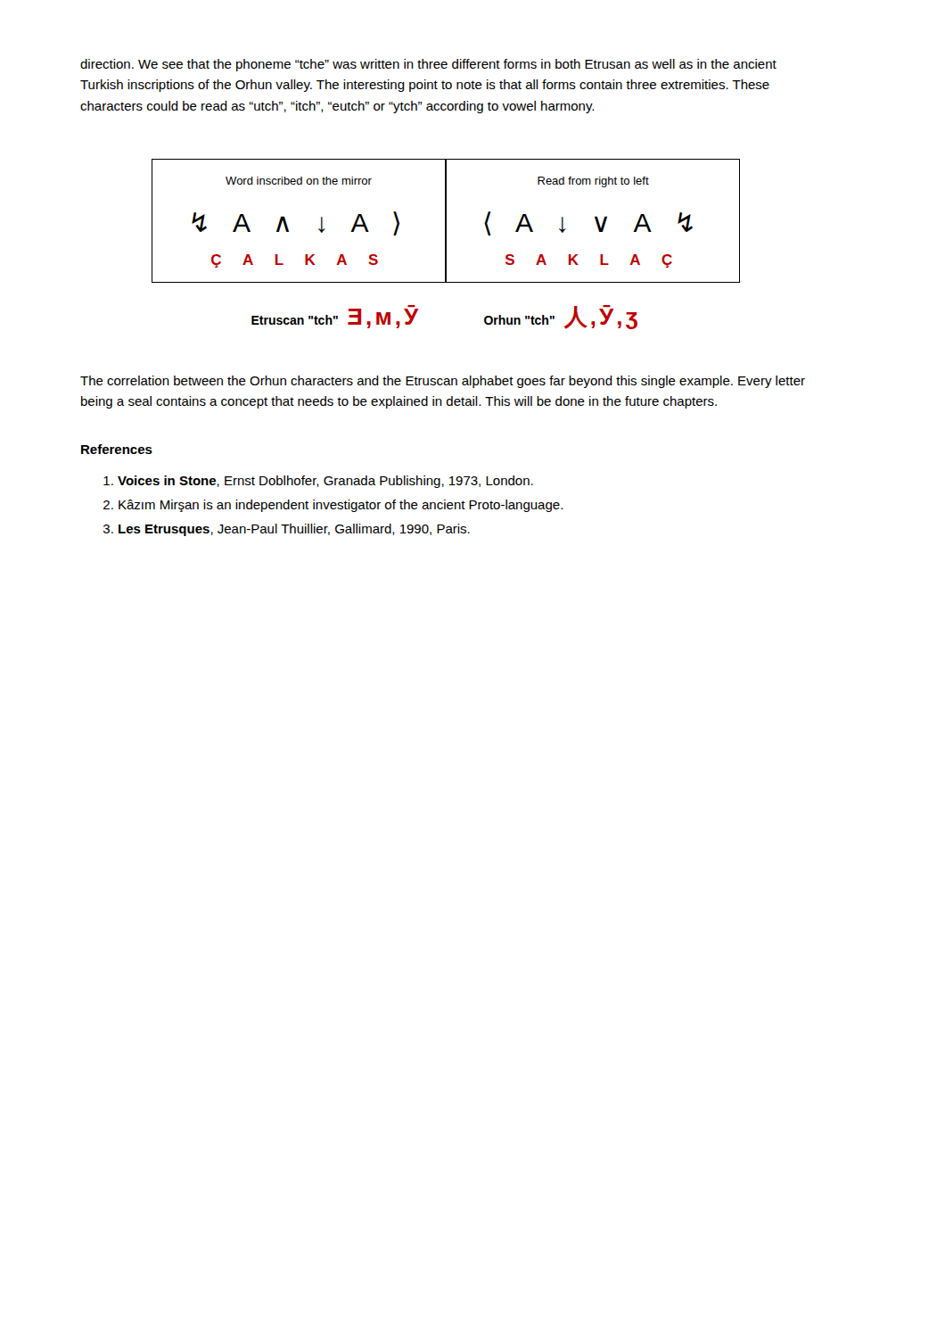direction. We see that the phoneme “tche” was written in three different forms in both Etrusan as well as in the ancient Turkish inscriptions of the Orhun valley. The interesting point to note is that all forms contain three extremities. These characters could be read as “utch”, “itch”, “eutch” or “ytch” according to vowel harmony.
Word inscribed on the mirror
↯ A ∧ ↓ A ⟩
Ç A L K A S
Read from right to left
⟨ A ↓ ∨ A ↯
S A K L A Ç
Etruscan "tch"Ǝ,м,Ӯ
Orhun "tch"人,Ӯ,ʒ
The correlation between the Orhun characters and the Etruscan alphabet goes far beyond this single example. Every letter being a seal contains a concept that needs to be explained in detail. This will be done in the future chapters.
References
Voices in Stone, Ernst Doblhofer, Granada Publishing, 1973, London.
Kâzım Mirşan is an independent investigator of the ancient Proto-language.
Les Etrusques, Jean-Paul Thuillier, Gallimard, 1990, Paris.